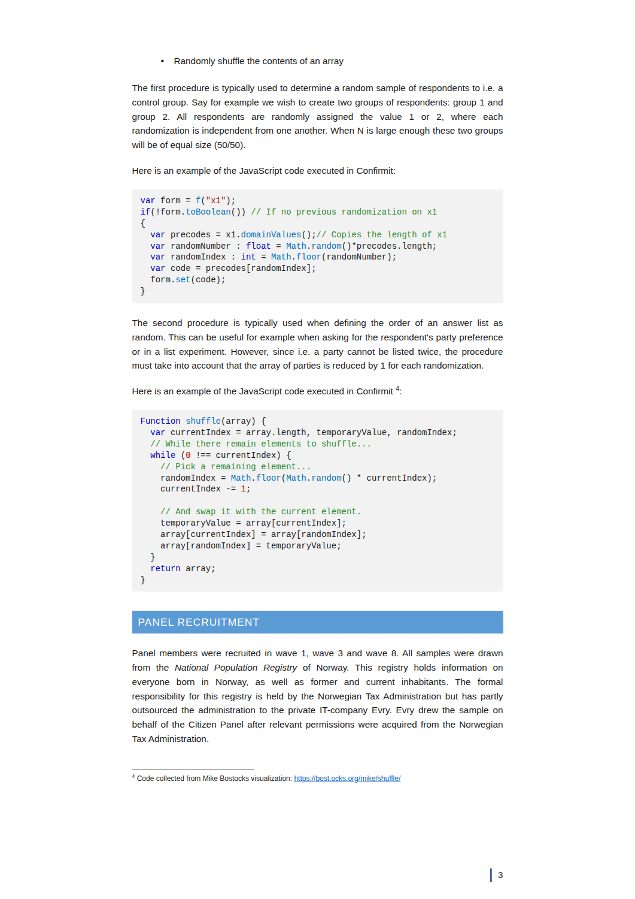Randomly shuffle the contents of an array
The first procedure is typically used to determine a random sample of respondents to i.e. a control group. Say for example we wish to create two groups of respondents: group 1 and group 2. All respondents are randomly assigned the value 1 or 2, where each randomization is independent from one another. When N is large enough these two groups will be of equal size (50/50).
Here is an example of the JavaScript code executed in Confirmit:
var form = f("x1");
if(!form.toBoolean()) // If no previous randomization on x1
{
  var precodes = x1.domainValues();// Copies the length of x1
  var randomNumber : float = Math.random()*precodes.length;
  var randomIndex : int = Math.floor(randomNumber);
  var code = precodes[randomIndex];
  form.set(code);
}
The second procedure is typically used when defining the order of an answer list as random. This can be useful for example when asking for the respondent's party preference or in a list experiment. However, since i.e. a party cannot be listed twice, the procedure must take into account that the array of parties is reduced by 1 for each randomization.
Here is an example of the JavaScript code executed in Confirmit 4:
Function shuffle(array) {
  var currentIndex = array.length, temporaryValue, randomIndex;
  // While there remain elements to shuffle...
  while (0 !== currentIndex) {
    // Pick a remaining element...
    randomIndex = Math.floor(Math.random() * currentIndex);
    currentIndex -= 1;

    // And swap it with the current element.
    temporaryValue = array[currentIndex];
    array[currentIndex] = array[randomIndex];
    array[randomIndex] = temporaryValue;
  }
  return array;
}
Panel recruitment
Panel members were recruited in wave 1, wave 3 and wave 8. All samples were drawn from the National Population Registry of Norway. This registry holds information on everyone born in Norway, as well as former and current inhabitants. The formal responsibility for this registry is held by the Norwegian Tax Administration but has partly outsourced the administration to the private IT-company Evry. Evry drew the sample on behalf of the Citizen Panel after relevant permissions were acquired from the Norwegian Tax Administration.
4 Code collected from Mike Bostocks visualization: https://bost.ocks.org/mike/shuffle/
3